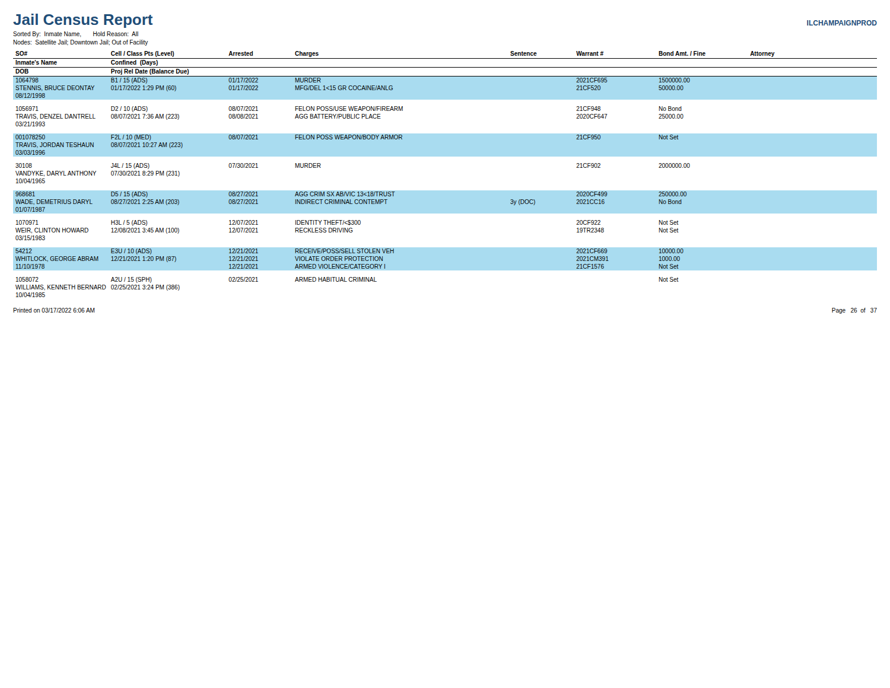ILCHAMPAIGNPROD
Jail Census Report
Sorted By: Inmate Name, Hold Reason: All
Nodes: Satellite Jail; Downtown Jail; Out of Facility
| SO# | Cell / Class Pts (Level) | Arrested | Charges | Sentence | Warrant # | Bond Amt. / Fine | Attorney |
| --- | --- | --- | --- | --- | --- | --- | --- |
| Inmate's Name | Confined (Days) | | | | | | |
| DOB | Proj Rel Date (Balance Due) | | | | | | |
| 1064798 | B1 / 15 (ADS) | 01/17/2022 | MURDER | | 2021CF695 | 1500000.00 | |
| STENNIS, BRUCE DEONTAY | 01/17/2022 1:29 PM (60) | 01/17/2022 | MFG/DEL 1<15 GR COCAINE/ANLG | | 21CF520 | 50000.00 | |
| 08/12/1998 | | | | | | | |
| 1056971 | D2 / 10 (ADS) | 08/07/2021 | FELON POSS/USE WEAPON/FIREARM | | 21CF948 | No Bond | |
| TRAVIS, DENZEL DANTRELL | 08/07/2021 7:36 AM (223) | 08/08/2021 | AGG BATTERY/PUBLIC PLACE | | 2020CF647 | 25000.00 | |
| 03/21/1993 | | | | | | | |
| 001078250 | F2L / 10 (MED) | 08/07/2021 | FELON POSS WEAPON/BODY ARMOR | | 21CF950 | Not Set | |
| TRAVIS, JORDAN TESHAUN | 08/07/2021 10:27 AM (223) | | | | | | |
| 03/03/1996 | | | | | | | |
| 30108 | J4L / 15 (ADS) | 07/30/2021 | MURDER | | 21CF902 | 2000000.00 | |
| VANDYKE, DARYL ANTHONY | 07/30/2021 8:29 PM (231) | | | | | | |
| 10/04/1965 | | | | | | | |
| 968681 | D5 / 15 (ADS) | 08/27/2021 | AGG CRIM SX AB/VIC 13<18/TRUST | | 2020CF499 | 250000.00 | |
| WADE, DEMETRIUS DARYL | 08/27/2021 2:25 AM (203) | 08/27/2021 | INDIRECT CRIMINAL CONTEMPT | 3y (DOC) | 2021CC16 | No Bond | |
| 01/07/1987 | | | | | | | |
| 1070971 | H3L / 5 (ADS) | 12/07/2021 | IDENTITY THEFT/<$300 | | 20CF922 | Not Set | |
| WEIR, CLINTON HOWARD | 12/08/2021 3:45 AM (100) | 12/07/2021 | RECKLESS DRIVING | | 19TR2348 | Not Set | |
| 03/15/1983 | | | | | | | |
| 54212 | E3U / 10 (ADS) | 12/21/2021 | RECEIVE/POSS/SELL STOLEN VEH | | 2021CF669 | 10000.00 | |
| WHITLOCK, GEORGE ABRAM | 12/21/2021 1:20 PM (87) | 12/21/2021 | VIOLATE ORDER PROTECTION | | 2021CM391 | 1000.00 | |
| 11/10/1978 | | 12/21/2021 | ARMED VIOLENCE/CATEGORY I | | 21CF1576 | Not Set | |
| 1058072 | A2U / 15 (SPH) | 02/25/2021 | ARMED HABITUAL CRIMINAL | | | Not Set | |
| WILLIAMS, KENNETH BERNARD | 02/25/2021 3:24 PM (386) | | | | | | |
| 10/04/1985 | | | | | | | |
Printed on 03/17/2022 6:06 AM
Page 26 of 37